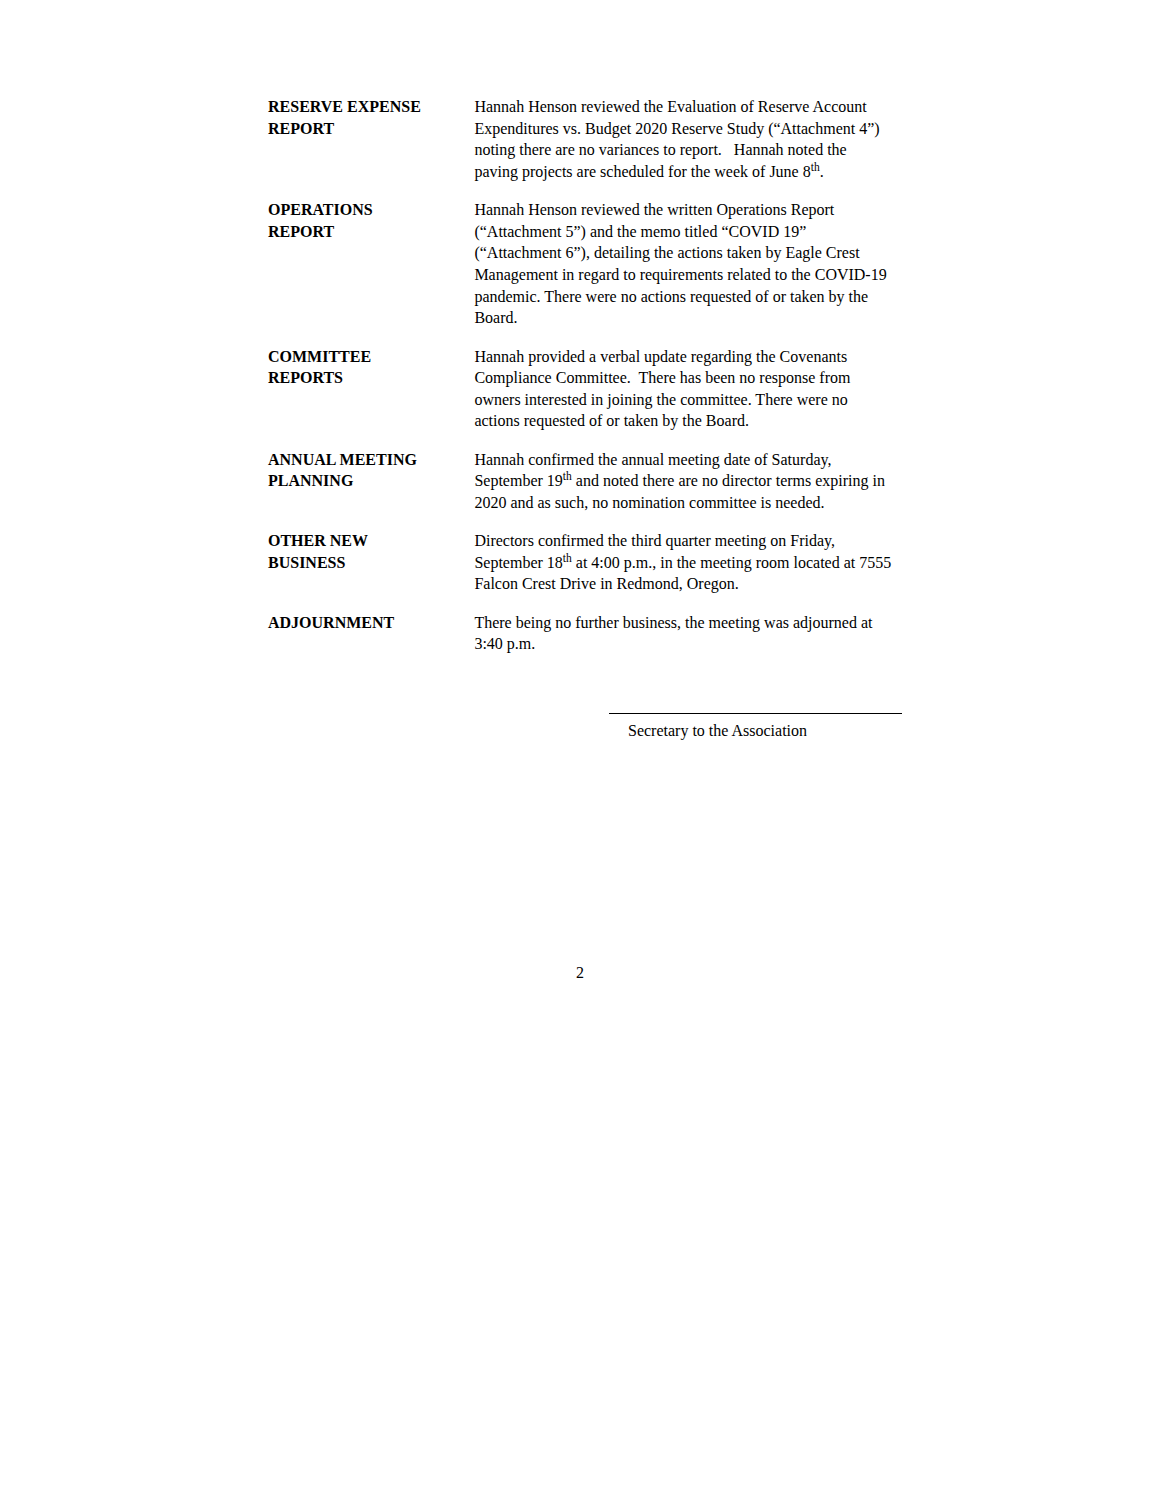| Reserve Expense Report | Hannah Henson reviewed the Evaluation of Reserve Account Expenditures vs. Budget 2020 Reserve Study (“Attachment 4”) noting there are no variances to report. Hannah noted the paving projects are scheduled for the week of June 8 th . |
| Operations Report | Hannah Henson reviewed the written Operations Report (“Attachment 5”) and the memo titled “COVID 19” (“Attachment 6”), detailing the actions taken by Eagle Crest Management in regard to requirements related to the COVID-19 pandemic. There were no actions requested of or taken by the Board. |
| Committee Reports | Hannah provided a verbal update regarding the Covenants Compliance Committee. There has been no response from owners interested in joining the committee. There were no actions requested of or taken by the Board. |
| Annual Meeting Planning | Hannah confirmed the annual meeting date of Saturday, September 19 th and noted there are no director terms expiring in 2020 and as such, no nomination committee is needed. |
| Other New Business | Directors confirmed the third quarter meeting on Friday, September 18 th at 4:00 p.m., in the meeting room located at 7555 Falcon Crest Drive in Redmond, Oregon. |
| Adjournment | There being no further business, the meeting was adjourned at 3:40 p.m. |
Secretary to the Association
2